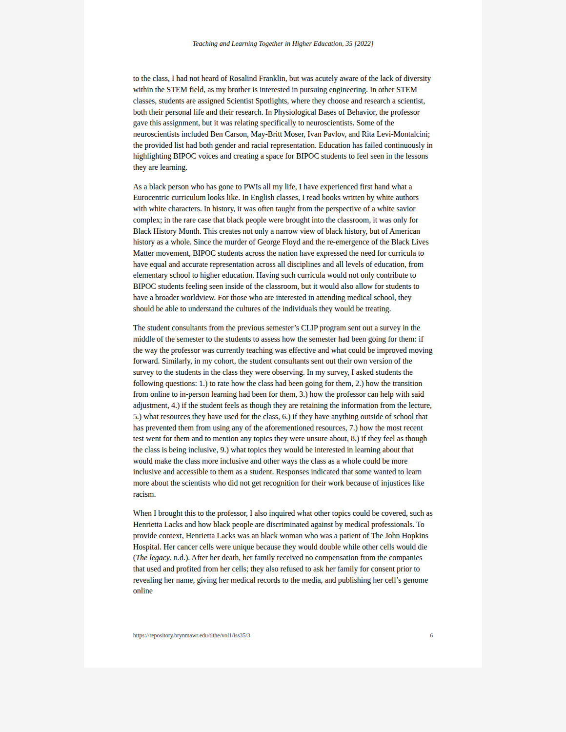Teaching and Learning Together in Higher Education, 35 [2022]
to the class, I had not heard of Rosalind Franklin, but was acutely aware of the lack of diversity within the STEM field, as my brother is interested in pursuing engineering. In other STEM classes, students are assigned Scientist Spotlights, where they choose and research a scientist, both their personal life and their research. In Physiological Bases of Behavior, the professor gave this assignment, but it was relating specifically to neuroscientists. Some of the neuroscientists included Ben Carson, May-Britt Moser, Ivan Pavlov, and Rita Levi-Montalcini; the provided list had both gender and racial representation. Education has failed continuously in highlighting BIPOC voices and creating a space for BIPOC students to feel seen in the lessons they are learning.
As a black person who has gone to PWIs all my life, I have experienced first hand what a Eurocentric curriculum looks like. In English classes, I read books written by white authors with white characters. In history, it was often taught from the perspective of a white savior complex; in the rare case that black people were brought into the classroom, it was only for Black History Month. This creates not only a narrow view of black history, but of American history as a whole. Since the murder of George Floyd and the re-emergence of the Black Lives Matter movement, BIPOC students across the nation have expressed the need for curricula to have equal and accurate representation across all disciplines and all levels of education, from elementary school to higher education. Having such curricula would not only contribute to BIPOC students feeling seen inside of the classroom, but it would also allow for students to have a broader worldview. For those who are interested in attending medical school, they should be able to understand the cultures of the individuals they would be treating.
The student consultants from the previous semester’s CLIP program sent out a survey in the middle of the semester to the students to assess how the semester had been going for them: if the way the professor was currently teaching was effective and what could be improved moving forward. Similarly, in my cohort, the student consultants sent out their own version of the survey to the students in the class they were observing. In my survey, I asked students the following questions: 1.) to rate how the class had been going for them, 2.) how the transition from online to in-person learning had been for them, 3.) how the professor can help with said adjustment, 4.) if the student feels as though they are retaining the information from the lecture, 5.) what resources they have used for the class, 6.) if they have anything outside of school that has prevented them from using any of the aforementioned resources, 7.) how the most recent test went for them and to mention any topics they were unsure about, 8.) if they feel as though the class is being inclusive, 9.) what topics they would be interested in learning about that would make the class more inclusive and other ways the class as a whole could be more inclusive and accessible to them as a student. Responses indicated that some wanted to learn more about the scientists who did not get recognition for their work because of injustices like racism.
When I brought this to the professor, I also inquired what other topics could be covered, such as Henrietta Lacks and how black people are discriminated against by medical professionals. To provide context, Henrietta Lacks was an black woman who was a patient of The John Hopkins Hospital. Her cancer cells were unique because they would double while other cells would die (The legacy, n.d.). After her death, her family received no compensation from the companies that used and profited from her cells; they also refused to ask her family for consent prior to revealing her name, giving her medical records to the media, and publishing her cell’s genome online
https://repository.brynmawr.edu/tlthe/vol1/iss35/3 6